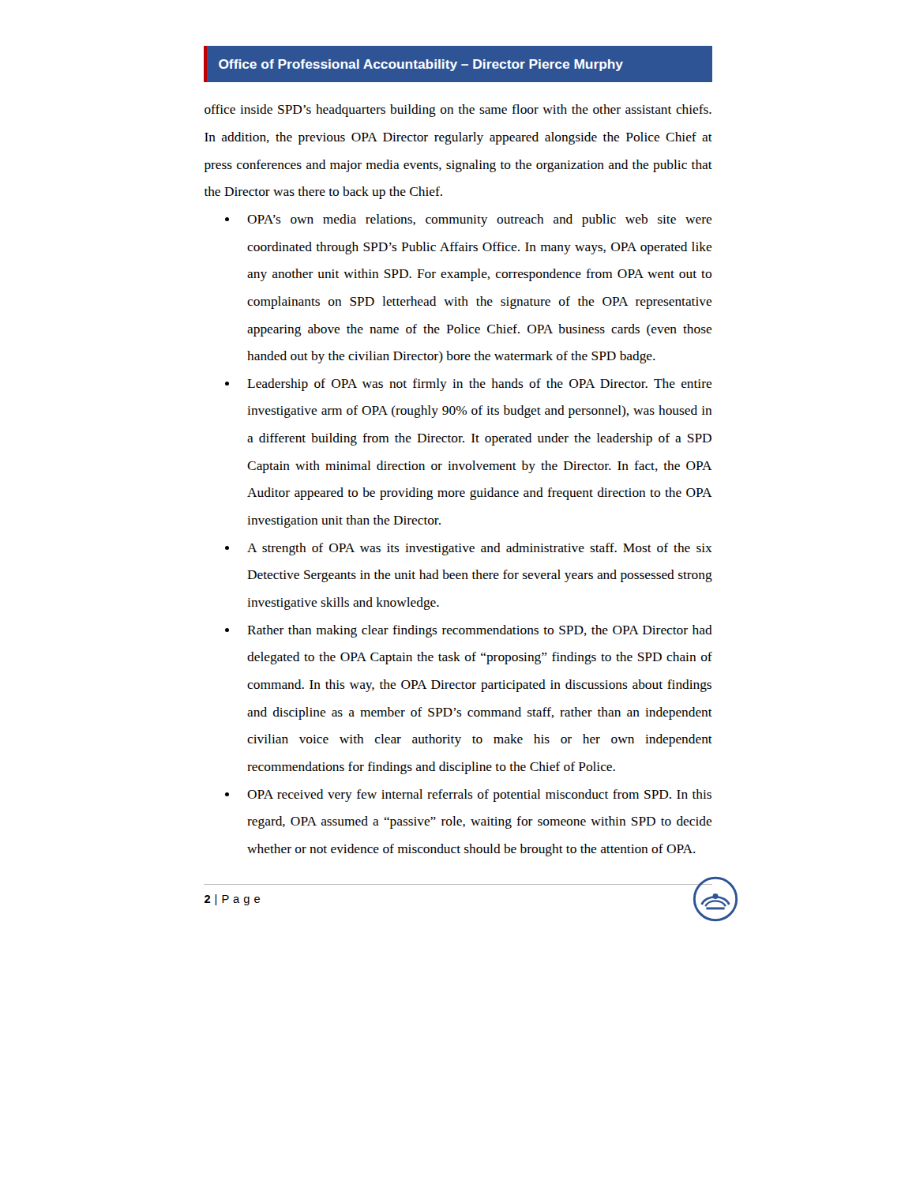Office of Professional Accountability – Director Pierce Murphy
office inside SPD’s headquarters building on the same floor with the other assistant chiefs. In addition, the previous OPA Director regularly appeared alongside the Police Chief at press conferences and major media events, signaling to the organization and the public that the Director was there to back up the Chief.
OPA’s own media relations, community outreach and public web site were coordinated through SPD’s Public Affairs Office. In many ways, OPA operated like any another unit within SPD. For example, correspondence from OPA went out to complainants on SPD letterhead with the signature of the OPA representative appearing above the name of the Police Chief. OPA business cards (even those handed out by the civilian Director) bore the watermark of the SPD badge.
Leadership of OPA was not firmly in the hands of the OPA Director. The entire investigative arm of OPA (roughly 90% of its budget and personnel), was housed in a different building from the Director. It operated under the leadership of a SPD Captain with minimal direction or involvement by the Director. In fact, the OPA Auditor appeared to be providing more guidance and frequent direction to the OPA investigation unit than the Director.
A strength of OPA was its investigative and administrative staff. Most of the six Detective Sergeants in the unit had been there for several years and possessed strong investigative skills and knowledge.
Rather than making clear findings recommendations to SPD, the OPA Director had delegated to the OPA Captain the task of “proposing” findings to the SPD chain of command. In this way, the OPA Director participated in discussions about findings and discipline as a member of SPD’s command staff, rather than an independent civilian voice with clear authority to make his or her own independent recommendations for findings and discipline to the Chief of Police.
OPA received very few internal referrals of potential misconduct from SPD. In this regard, OPA assumed a “passive” role, waiting for someone within SPD to decide whether or not evidence of misconduct should be brought to the attention of OPA.
2 | P a g e